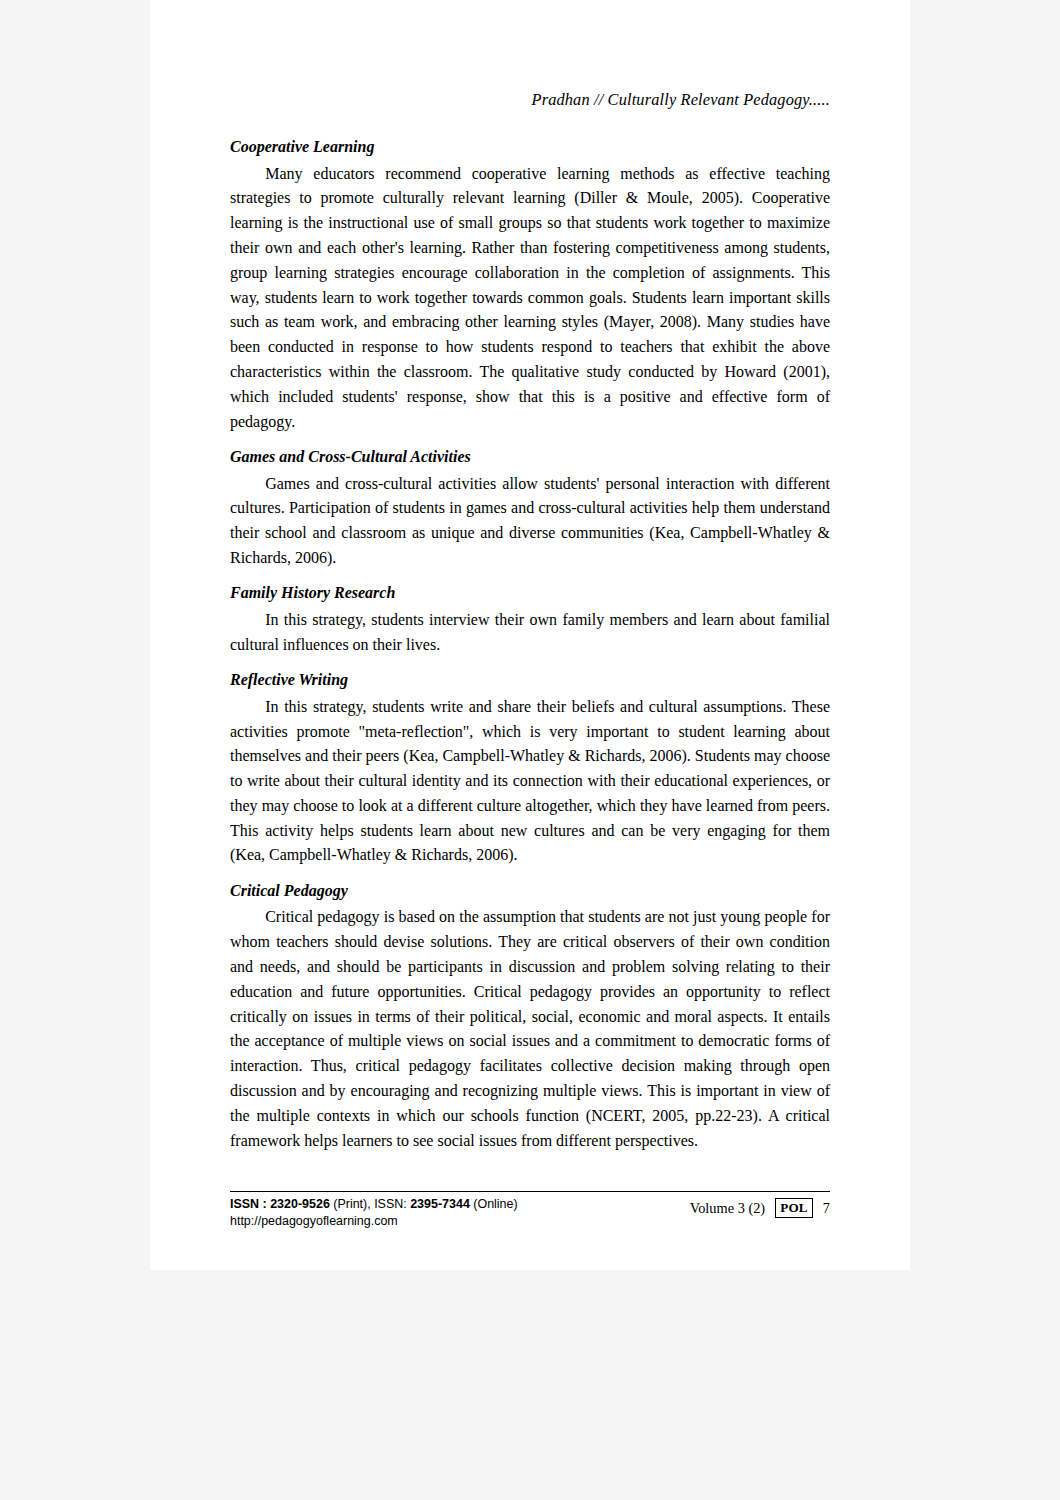Pradhan // Culturally Relevant Pedagogy.....
Cooperative Learning
Many educators recommend cooperative learning methods as effective teaching strategies to promote culturally relevant learning (Diller & Moule, 2005). Cooperative learning is the instructional use of small groups so that students work together to maximize their own and each other's learning. Rather than fostering competitiveness among students, group learning strategies encourage collaboration in the completion of assignments. This way, students learn to work together towards common goals. Students learn important skills such as team work, and embracing other learning styles (Mayer, 2008). Many studies have been conducted in response to how students respond to teachers that exhibit the above characteristics within the classroom. The qualitative study conducted by Howard (2001), which included students' response, show that this is a positive and effective form of pedagogy.
Games and Cross-Cultural Activities
Games and cross-cultural activities allow students' personal interaction with different cultures. Participation of students in games and cross-cultural activities help them understand their school and classroom as unique and diverse communities (Kea, Campbell-Whatley & Richards, 2006).
Family History Research
In this strategy, students interview their own family members and learn about familial cultural influences on their lives.
Reflective Writing
In this strategy, students write and share their beliefs and cultural assumptions. These activities promote "meta-reflection", which is very important to student learning about themselves and their peers (Kea, Campbell-Whatley & Richards, 2006). Students may choose to write about their cultural identity and its connection with their educational experiences, or they may choose to look at a different culture altogether, which they have learned from peers. This activity helps students learn about new cultures and can be very engaging for them (Kea, Campbell-Whatley & Richards, 2006).
Critical Pedagogy
Critical pedagogy is based on the assumption that students are not just young people for whom teachers should devise solutions. They are critical observers of their own condition and needs, and should be participants in discussion and problem solving relating to their education and future opportunities. Critical pedagogy provides an opportunity to reflect critically on issues in terms of their political, social, economic and moral aspects. It entails the acceptance of multiple views on social issues and a commitment to democratic forms of interaction. Thus, critical pedagogy facilitates collective decision making through open discussion and by encouraging and recognizing multiple views. This is important in view of the multiple contexts in which our schools function (NCERT, 2005, pp.22-23). A critical framework helps learners to see social issues from different perspectives.
ISSN : 2320-9526 (Print), ISSN: 2395-7344 (Online)
http://pedagogyoflearning.com
Volume 3 (2) POL 7